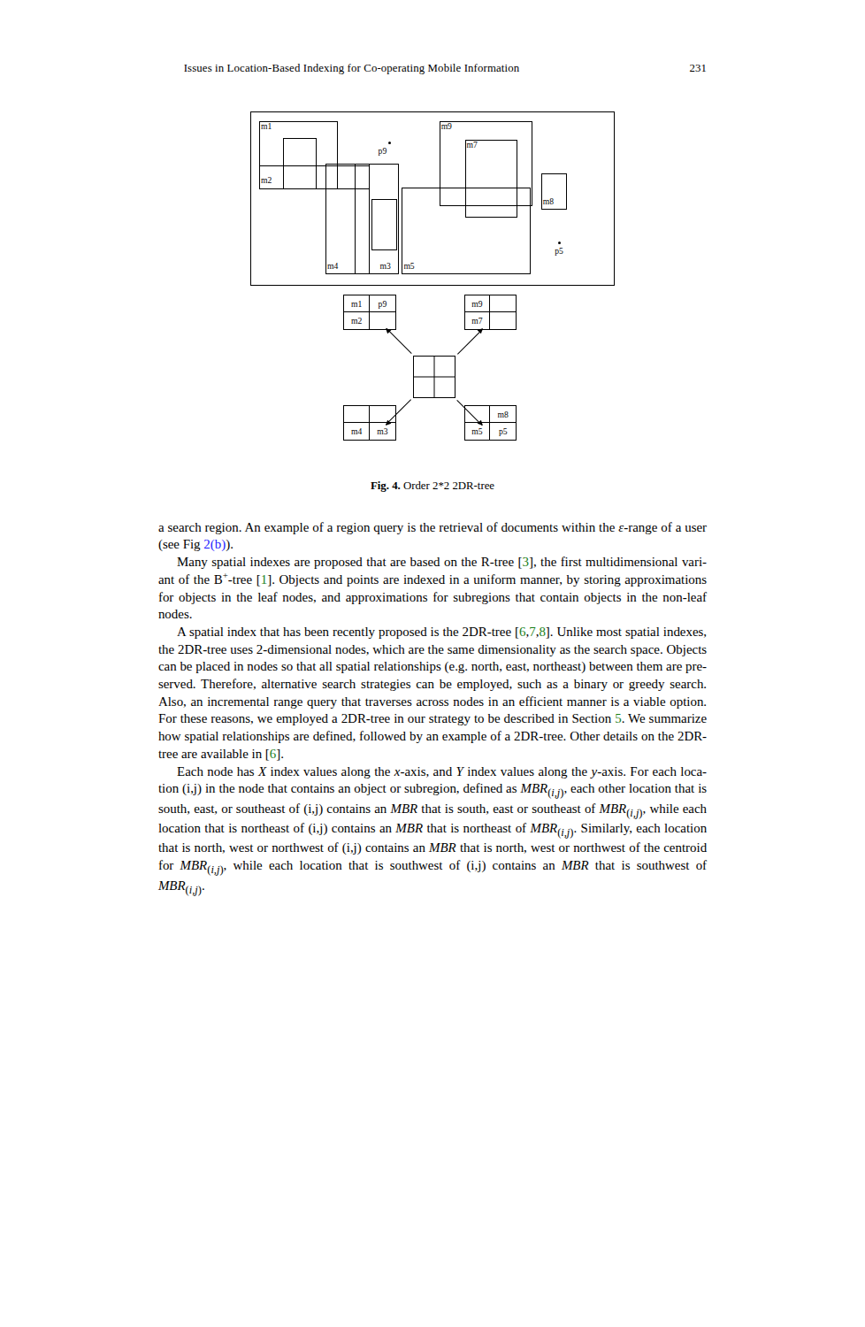Issues in Location-Based Indexing for Co-operating Mobile Information 231
m1
m2
p9
m4
m3
m5
m9
m7
m8
p5
m1
p9
m2
m9
m7
m4
m3
m8
m5
p5
Fig. 4. Order 2*2 2DR-tree
a search region. An example of a region query is the retrieval of documents within the ε-range of a user (see Fig 2(b)).
Many spatial indexes are proposed that are based on the R-tree [3], the first multidimensional variant of the B+-tree [1]. Objects and points are indexed in a uniform manner, by storing approximations for objects in the leaf nodes, and approximations for subregions that contain objects in the non-leaf nodes.
A spatial index that has been recently proposed is the 2DR-tree [6,7,8]. Unlike most spatial indexes, the 2DR-tree uses 2-dimensional nodes, which are the same dimensionality as the search space. Objects can be placed in nodes so that all spatial relationships (e.g. north, east, northeast) between them are preserved. Therefore, alternative search strategies can be employed, such as a binary or greedy search. Also, an incremental range query that traverses across nodes in an efficient manner is a viable option. For these reasons, we employed a 2DR-tree in our strategy to be described in Section 5. We summarize how spatial relationships are defined, followed by an example of a 2DR-tree. Other details on the 2DR-tree are available in [6].
Each node has X index values along the x-axis, and Y index values along the y-axis. For each location (i,j) in the node that contains an object or subregion, defined as MBR(i,j), each other location that is south, east, or southeast of (i,j) contains an MBR that is south, east or southeast of MBR(i,j), while each location that is northeast of (i,j) contains an MBR that is northeast of MBR(i,j). Similarly, each location that is north, west or northwest of (i,j) contains an MBR that is north, west or northwest of the centroid for MBR(i,j), while each location that is southwest of (i,j) contains an MBR that is southwest of MBR(i,j).